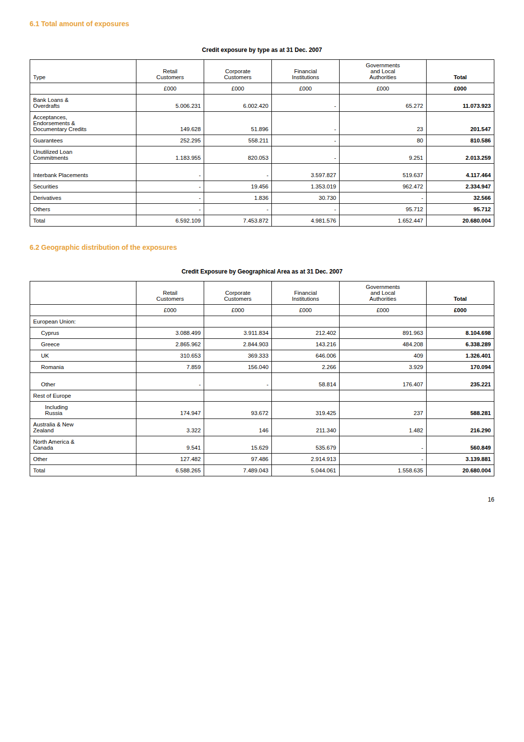6.1 Total amount of exposures
Credit exposure by type as at 31 Dec. 2007
| Type | Retail Customers | Corporate Customers | Financial Institutions | Governments and Local Authorities | Total |
| --- | --- | --- | --- | --- | --- |
| | £000 | £000 | £000 | £000 | £000 |
| Bank Loans & Overdrafts | 5.006.231 | 6.002.420 | - | 65.272 | 11.073.923 |
| Acceptances, Endorsements & Documentary Credits | 149.628 | 51.896 | - | 23 | 201.547 |
| Guarantees | 252.295 | 558.211 | - | 80 | 810.586 |
| Unutilized Loan Commitments | 1.183.955 | 820.053 | - | 9.251 | 2.013.259 |
| Interbank Placements | - | - | 3.597.827 | 519.637 | 4.117.464 |
| Securities | - | 19.456 | 1.353.019 | 962.472 | 2.334.947 |
| Derivatives | - | 1.836 | 30.730 | - | 32.566 |
| Others | - | - | - | 95.712 | 95.712 |
| Total | 6.592.109 | 7.453.872 | 4.981.576 | 1.652.447 | 20.680.004 |
6.2 Geographic distribution of the exposures
Credit Exposure by Geographical Area as at 31 Dec. 2007
| | Retail Customers | Corporate Customers | Financial Institutions | Governments and Local Authorities | Total |
| --- | --- | --- | --- | --- | --- |
| | £000 | £000 | £000 | £000 | £000 |
| European Union: | | | | | |
| Cyprus | 3.088.499 | 3.911.834 | 212.402 | 891.963 | 8.104.698 |
| Greece | 2.865.962 | 2.844.903 | 143.216 | 484.208 | 6.338.289 |
| UK | 310.653 | 369.333 | 646.006 | 409 | 1.326.401 |
| Romania | 7.859 | 156.040 | 2.266 | 3.929 | 170.094 |
| Other | - | - | 58.814 | 176.407 | 235.221 |
| Rest of Europe | | | | | |
| Including Russia | 174.947 | 93.672 | 319.425 | 237 | 588.281 |
| Australia & New Zealand | 3.322 | 146 | 211.340 | 1.482 | 216.290 |
| North America & Canada | 9.541 | 15.629 | 535.679 | - | 560.849 |
| Other | 127.482 | 97.486 | 2.914.913 | - | 3.139.881 |
| Total | 6.588.265 | 7.489.043 | 5.044.061 | 1.558.635 | 20.680.004 |
16